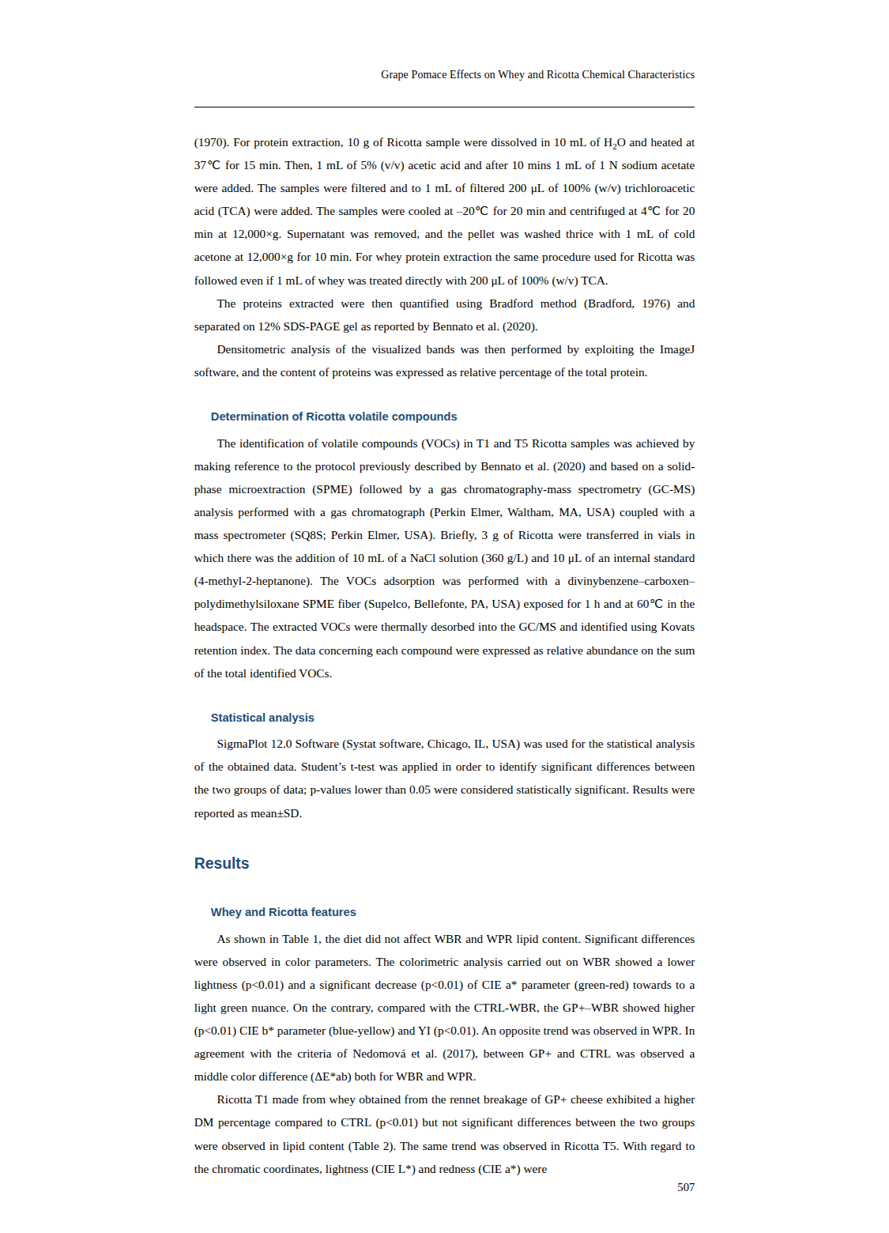Grape Pomace Effects on Whey and Ricotta Chemical Characteristics
(1970). For protein extraction, 10 g of Ricotta sample were dissolved in 10 mL of H2O and heated at 37℃ for 15 min. Then, 1 mL of 5% (v/v) acetic acid and after 10 mins 1 mL of 1 N sodium acetate were added. The samples were filtered and to 1 mL of filtered 200 μL of 100% (w/v) trichloroacetic acid (TCA) were added. The samples were cooled at –20℃ for 20 min and centrifuged at 4℃ for 20 min at 12,000×g. Supernatant was removed, and the pellet was washed thrice with 1 mL of cold acetone at 12,000×g for 10 min. For whey protein extraction the same procedure used for Ricotta was followed even if 1 mL of whey was treated directly with 200 μL of 100% (w/v) TCA.
The proteins extracted were then quantified using Bradford method (Bradford, 1976) and separated on 12% SDS-PAGE gel as reported by Bennato et al. (2020).
Densitometric analysis of the visualized bands was then performed by exploiting the ImageJ software, and the content of proteins was expressed as relative percentage of the total protein.
Determination of Ricotta volatile compounds
The identification of volatile compounds (VOCs) in T1 and T5 Ricotta samples was achieved by making reference to the protocol previously described by Bennato et al. (2020) and based on a solid-phase microextraction (SPME) followed by a gas chromatography-mass spectrometry (GC-MS) analysis performed with a gas chromatograph (Perkin Elmer, Waltham, MA, USA) coupled with a mass spectrometer (SQ8S; Perkin Elmer, USA). Briefly, 3 g of Ricotta were transferred in vials in which there was the addition of 10 mL of a NaCl solution (360 g/L) and 10 μL of an internal standard (4-methyl-2-heptanone). The VOCs adsorption was performed with a divinybenzene–carboxen–polydimethylsiloxane SPME fiber (Supelco, Bellefonte, PA, USA) exposed for 1 h and at 60℃ in the headspace. The extracted VOCs were thermally desorbed into the GC/MS and identified using Kovats retention index. The data concerning each compound were expressed as relative abundance on the sum of the total identified VOCs.
Statistical analysis
SigmaPlot 12.0 Software (Systat software, Chicago, IL, USA) was used for the statistical analysis of the obtained data. Student’s t-test was applied in order to identify significant differences between the two groups of data; p-values lower than 0.05 were considered statistically significant. Results were reported as mean±SD.
Results
Whey and Ricotta features
As shown in Table 1, the diet did not affect WBR and WPR lipid content. Significant differences were observed in color parameters. The colorimetric analysis carried out on WBR showed a lower lightness (p<0.01) and a significant decrease (p<0.01) of CIE a* parameter (green-red) towards to a light green nuance. On the contrary, compared with the CTRL-WBR, the GP+–WBR showed higher (p<0.01) CIE b* parameter (blue-yellow) and YI (p<0.01). An opposite trend was observed in WPR. In agreement with the criteria of Nedomová et al. (2017), between GP+ and CTRL was observed a middle color difference (ΔE*ab) both for WBR and WPR.
Ricotta T1 made from whey obtained from the rennet breakage of GP+ cheese exhibited a higher DM percentage compared to CTRL (p<0.01) but not significant differences between the two groups were observed in lipid content (Table 2). The same trend was observed in Ricotta T5. With regard to the chromatic coordinates, lightness (CIE L*) and redness (CIE a*) were
507